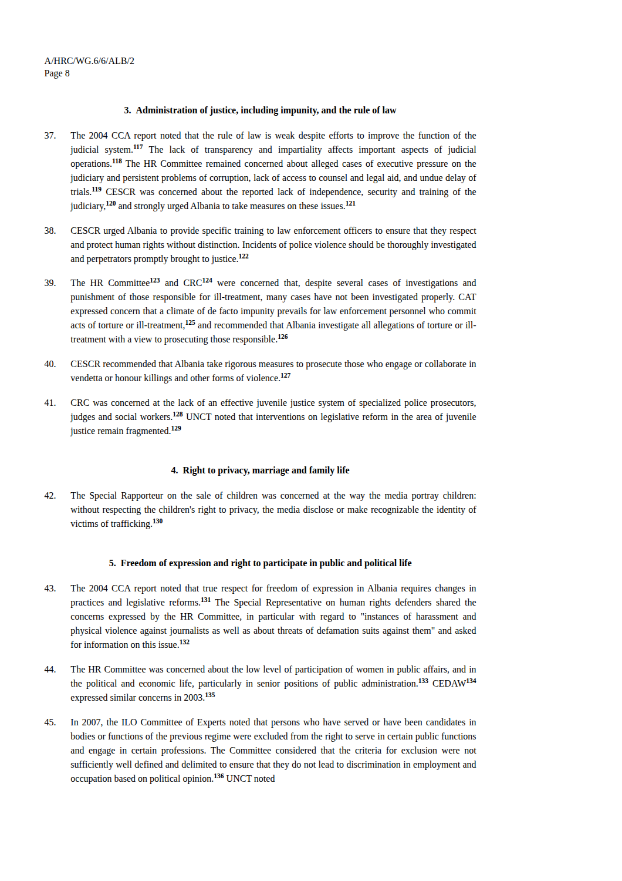A/HRC/WG.6/6/ALB/2
Page 8
3. Administration of justice, including impunity, and the rule of law
37.
The 2004 CCA report noted that the rule of law is weak despite efforts to improve the function of the judicial system.117 The lack of transparency and impartiality affects important aspects of judicial operations.118 The HR Committee remained concerned about alleged cases of executive pressure on the judiciary and persistent problems of corruption, lack of access to counsel and legal aid, and undue delay of trials.119 CESCR was concerned about the reported lack of independence, security and training of the judiciary,120 and strongly urged Albania to take measures on these issues.121
38.
CESCR urged Albania to provide specific training to law enforcement officers to ensure that they respect and protect human rights without distinction. Incidents of police violence should be thoroughly investigated and perpetrators promptly brought to justice.122
39.
The HR Committee123 and CRC124 were concerned that, despite several cases of investigations and punishment of those responsible for ill-treatment, many cases have not been investigated properly. CAT expressed concern that a climate of de facto impunity prevails for law enforcement personnel who commit acts of torture or ill-treatment,125 and recommended that Albania investigate all allegations of torture or ill-treatment with a view to prosecuting those responsible.126
40.
CESCR recommended that Albania take rigorous measures to prosecute those who engage or collaborate in vendetta or honour killings and other forms of violence.127
41.
CRC was concerned at the lack of an effective juvenile justice system of specialized police prosecutors, judges and social workers.128 UNCT noted that interventions on legislative reform in the area of juvenile justice remain fragmented.129
4. Right to privacy, marriage and family life
42.
The Special Rapporteur on the sale of children was concerned at the way the media portray children: without respecting the children's right to privacy, the media disclose or make recognizable the identity of victims of trafficking.130
5. Freedom of expression and right to participate in public and political life
43.
The 2004 CCA report noted that true respect for freedom of expression in Albania requires changes in practices and legislative reforms.131 The Special Representative on human rights defenders shared the concerns expressed by the HR Committee, in particular with regard to "instances of harassment and physical violence against journalists as well as about threats of defamation suits against them" and asked for information on this issue.132
44.
The HR Committee was concerned about the low level of participation of women in public affairs, and in the political and economic life, particularly in senior positions of public administration.133 CEDAW134 expressed similar concerns in 2003.135
45.
In 2007, the ILO Committee of Experts noted that persons who have served or have been candidates in bodies or functions of the previous regime were excluded from the right to serve in certain public functions and engage in certain professions. The Committee considered that the criteria for exclusion were not sufficiently well defined and delimited to ensure that they do not lead to discrimination in employment and occupation based on political opinion.136 UNCT noted